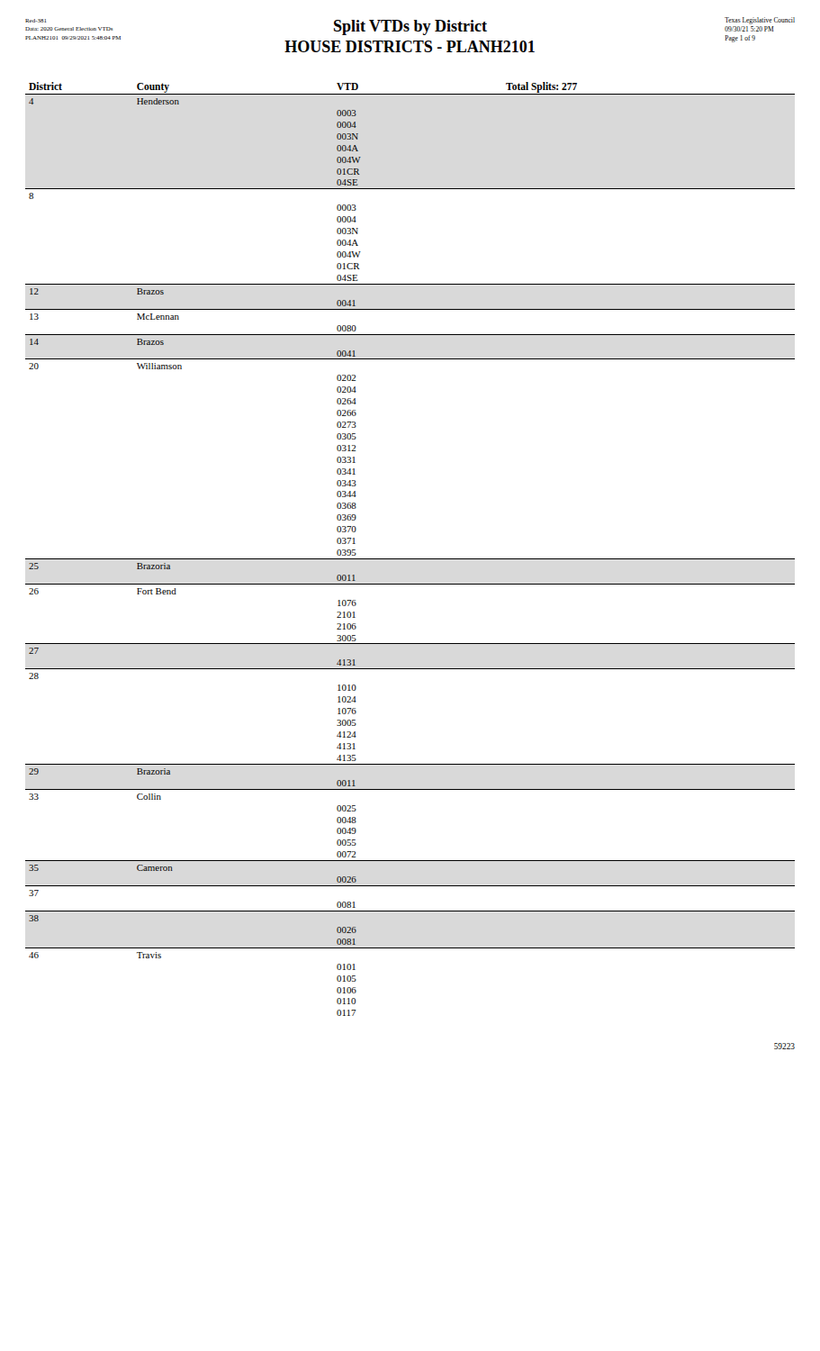Red-381
Data: 2020 General Election VTDs
PLANH2101 09/29/2021 5:48:04 PM
Texas Legislative Council
09/30/21 5:20 PM
Page 1 of 9
Split VTDs by District
HOUSE DISTRICTS - PLANH2101
| District | County | VTD | Total Splits: 277 |
| --- | --- | --- | --- |
| 4 | Henderson | | |
| | | 0003 | |
| | | 0004 | |
| | | 003N | |
| | | 004A | |
| | | 004W | |
| | | 01CR | |
| | | 04SE | |
| 8 | | | |
| | | 0003 | |
| | | 0004 | |
| | | 003N | |
| | | 004A | |
| | | 004W | |
| | | 01CR | |
| | | 04SE | |
| 12 | Brazos | | |
| | | 0041 | |
| 13 | McLennan | | |
| | | 0080 | |
| 14 | Brazos | | |
| | | 0041 | |
| 20 | Williamson | | |
| | | 0202 | |
| | | 0204 | |
| | | 0264 | |
| | | 0266 | |
| | | 0273 | |
| | | 0305 | |
| | | 0312 | |
| | | 0331 | |
| | | 0341 | |
| | | 0343 | |
| | | 0344 | |
| | | 0368 | |
| | | 0369 | |
| | | 0370 | |
| | | 0371 | |
| | | 0395 | |
| 25 | Brazoria | | |
| | | 0011 | |
| 26 | Fort Bend | | |
| | | 1076 | |
| | | 2101 | |
| | | 2106 | |
| | | 3005 | |
| 27 | | | |
| | | 4131 | |
| 28 | | | |
| | | 1010 | |
| | | 1024 | |
| | | 1076 | |
| | | 3005 | |
| | | 4124 | |
| | | 4131 | |
| | | 4135 | |
| 29 | Brazoria | | |
| | | 0011 | |
| 33 | Collin | | |
| | | 0025 | |
| | | 0048 | |
| | | 0049 | |
| | | 0055 | |
| | | 0072 | |
| 35 | Cameron | | |
| | | 0026 | |
| 37 | | | |
| | | 0081 | |
| 38 | | | |
| | | 0026 | |
| | | 0081 | |
| 46 | Travis | | |
| | | 0101 | |
| | | 0105 | |
| | | 0106 | |
| | | 0110 | |
| | | 0117 | |
59223